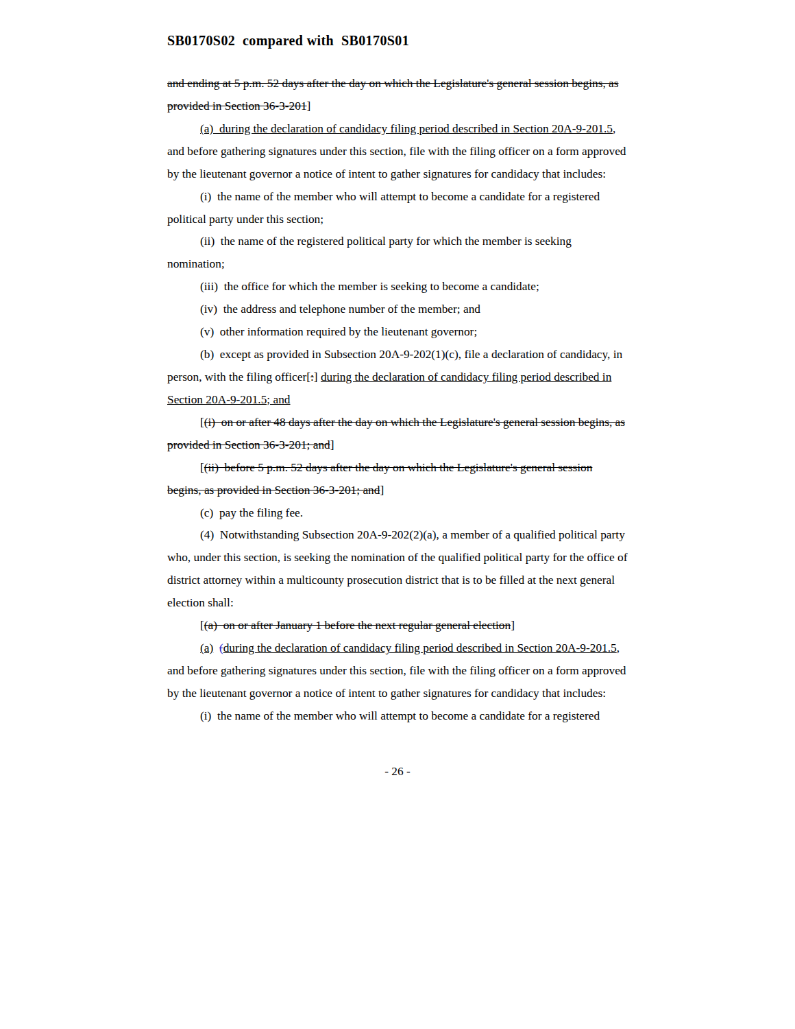SB0170S02 compared with SB0170S01
and ending at 5 p.m. 52 days after the day on which the Legislature's general session begins, as provided in Section 36-3-201]
(a) during the declaration of candidacy filing period described in Section 20A-9-201.5, and before gathering signatures under this section, file with the filing officer on a form approved by the lieutenant governor a notice of intent to gather signatures for candidacy that includes:
(i) the name of the member who will attempt to become a candidate for a registered political party under this section;
(ii) the name of the registered political party for which the member is seeking nomination;
(iii) the office for which the member is seeking to become a candidate;
(iv) the address and telephone number of the member; and
(v) other information required by the lieutenant governor;
(b) except as provided in Subsection 20A-9-202(1)(c), file a declaration of candidacy, in person, with the filing officer[:] during the declaration of candidacy filing period described in Section 20A-9-201.5; and
[(i) on or after 48 days after the day on which the Legislature's general session begins, as provided in Section 36-3-201; and]
[(ii) before 5 p.m. 52 days after the day on which the Legislature's general session begins, as provided in Section 36-3-201; and]
(c) pay the filing fee.
(4) Notwithstanding Subsection 20A-9-202(2)(a), a member of a qualified political party who, under this section, is seeking the nomination of the qualified political party for the office of district attorney within a multicounty prosecution district that is to be filled at the next general election shall:
[(a) on or after January 1 before the next regular general election]
(a) (during the declaration of candidacy filing period described in Section 20A-9-201.5, and before gathering signatures under this section, file with the filing officer on a form approved by the lieutenant governor a notice of intent to gather signatures for candidacy that includes:
(i) the name of the member who will attempt to become a candidate for a registered
- 26 -